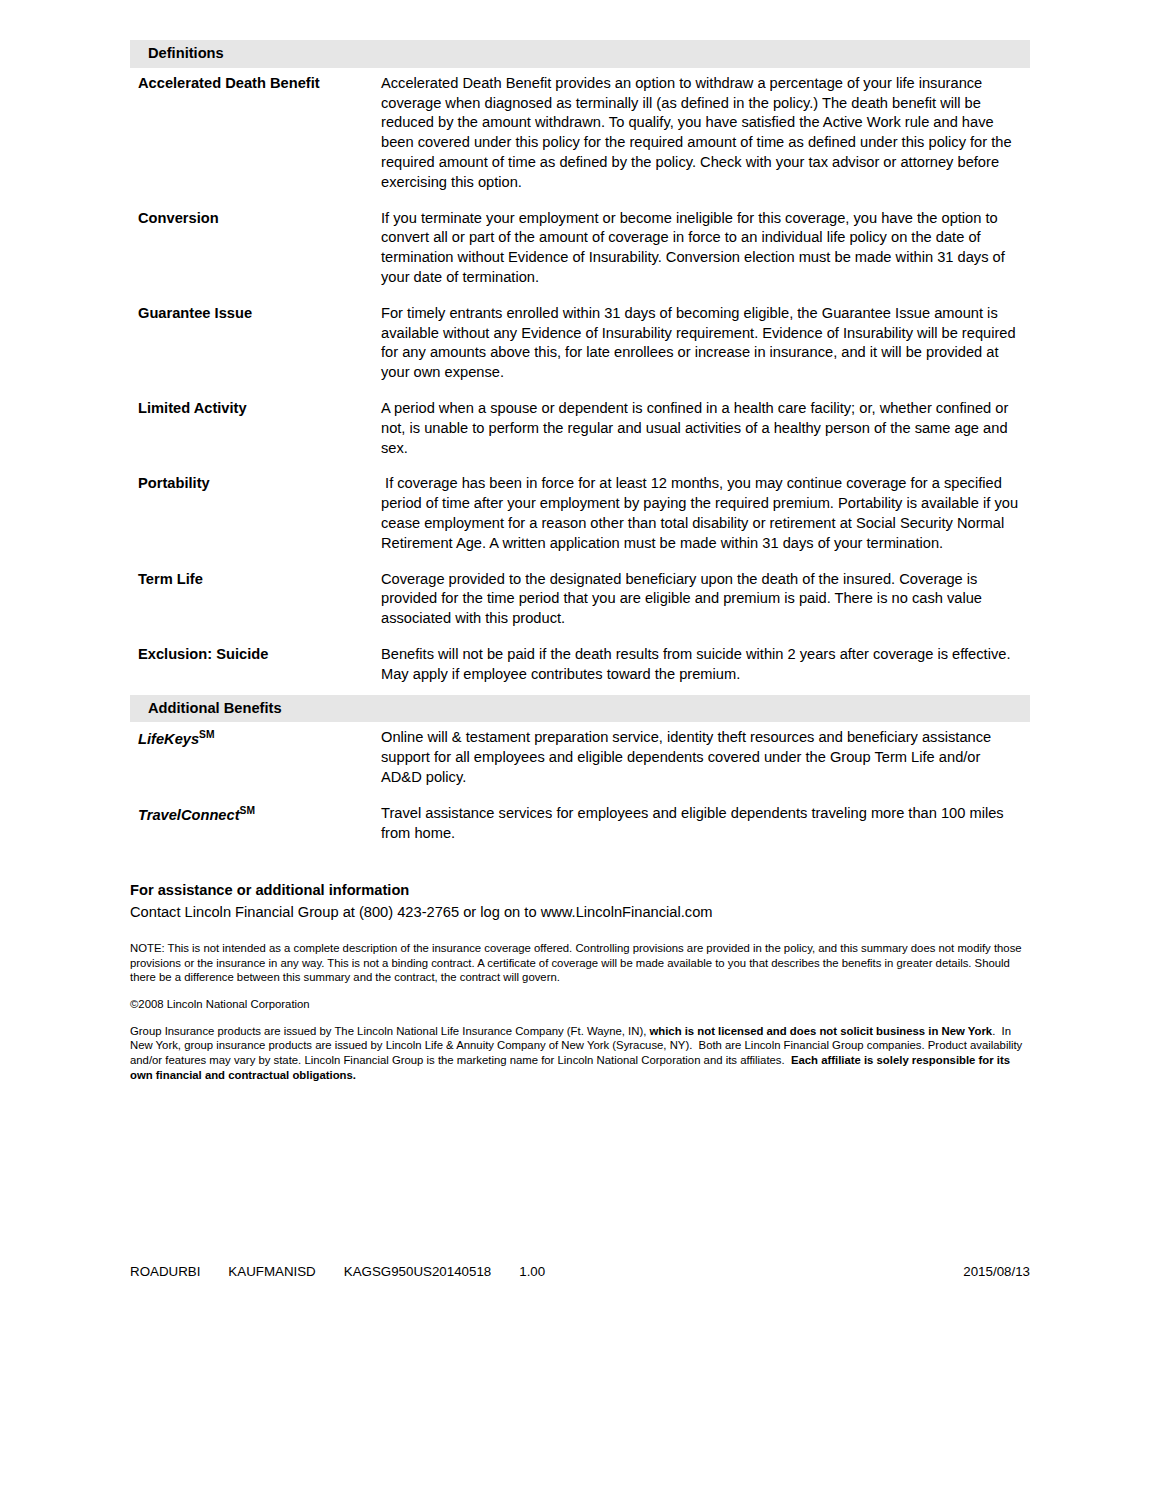| Definitions |
| Accelerated Death Benefit | Accelerated Death Benefit provides an option to withdraw a percentage of your life insurance coverage when diagnosed as terminally ill (as defined in the policy.) The death benefit will be reduced by the amount withdrawn. To qualify, you have satisfied the Active Work rule and have been covered under this policy for the required amount of time as defined under this policy for the required amount of time as defined by the policy. Check with your tax advisor or attorney before exercising this option. |
| Conversion | If you terminate your employment or become ineligible for this coverage, you have the option to convert all or part of the amount of coverage in force to an individual life policy on the date of termination without Evidence of Insurability. Conversion election must be made within 31 days of your date of termination. |
| Guarantee Issue | For timely entrants enrolled within 31 days of becoming eligible, the Guarantee Issue amount is available without any Evidence of Insurability requirement. Evidence of Insurability will be required for any amounts above this, for late enrollees or increase in insurance, and it will be provided at your own expense. |
| Limited Activity | A period when a spouse or dependent is confined in a health care facility; or, whether confined or not, is unable to perform the regular and usual activities of a healthy person of the same age and sex. |
| Portability | If coverage has been in force for at least 12 months, you may continue coverage for a specified period of time after your employment by paying the required premium. Portability is available if you cease employment for a reason other than total disability or retirement at Social Security Normal Retirement Age. A written application must be made within 31 days of your termination. |
| Term Life | Coverage provided to the designated beneficiary upon the death of the insured. Coverage is provided for the time period that you are eligible and premium is paid. There is no cash value associated with this product. |
| Exclusion: Suicide | Benefits will not be paid if the death results from suicide within 2 years after coverage is effective. May apply if employee contributes toward the premium. |
| Additional Benefits |
| LifeKeys SM | Online will & testament preparation service, identity theft resources and beneficiary assistance support for all employees and eligible dependents covered under the Group Term Life and/or AD&D policy. |
| TravelConnect SM | Travel assistance services for employees and eligible dependents traveling more than 100 miles from home. |
For assistance or additional information
Contact Lincoln Financial Group at (800) 423-2765 or log on to www.LincolnFinancial.com
NOTE: This is not intended as a complete description of the insurance coverage offered. Controlling provisions are provided in the policy, and this summary does not modify those provisions or the insurance in any way. This is not a binding contract. A certificate of coverage will be made available to you that describes the benefits in greater details. Should there be a difference between this summary and the contract, the contract will govern.
©2008 Lincoln National Corporation
Group Insurance products are issued by The Lincoln National Life Insurance Company (Ft. Wayne, IN), which is not licensed and does not solicit business in New York. In New York, group insurance products are issued by Lincoln Life & Annuity Company of New York (Syracuse, NY). Both are Lincoln Financial Group companies. Product availability and/or features may vary by state. Lincoln Financial Group is the marketing name for Lincoln National Corporation and its affiliates. Each affiliate is solely responsible for its own financial and contractual obligations.
ROADURBI KAUFMANISD KAGSG950US201405181.00
2015/08/13